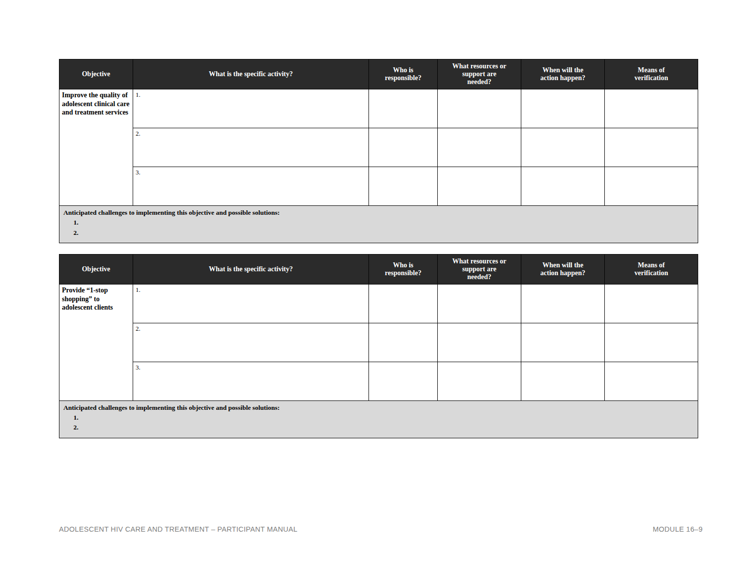| Objective | What is the specific activity? | Who is responsible? | What resources or support are needed? | When will the action happen? | Means of verification |
| --- | --- | --- | --- | --- | --- |
| Improve the quality of adolescent clinical care and treatment services | 1. | | | | |
| 2. | | | | |
| 3. | | | | |
| Anticipated challenges to implementing this objective and possible solutions: |
| Objective | What is the specific activity? | Who is responsible? | What resources or support are needed? | When will the action happen? | Means of verification |
| --- | --- | --- | --- | --- | --- |
| Provide “1-stop shopping” to adolescent clients | 1. | | | | |
| 2. | | | | |
| 3. | | | | |
| Anticipated challenges to implementing this objective and possible solutions: |
ADOLESCENT HIV CARE AND TREATMENT – PARTICIPANT MANUAL MODULE 16–9